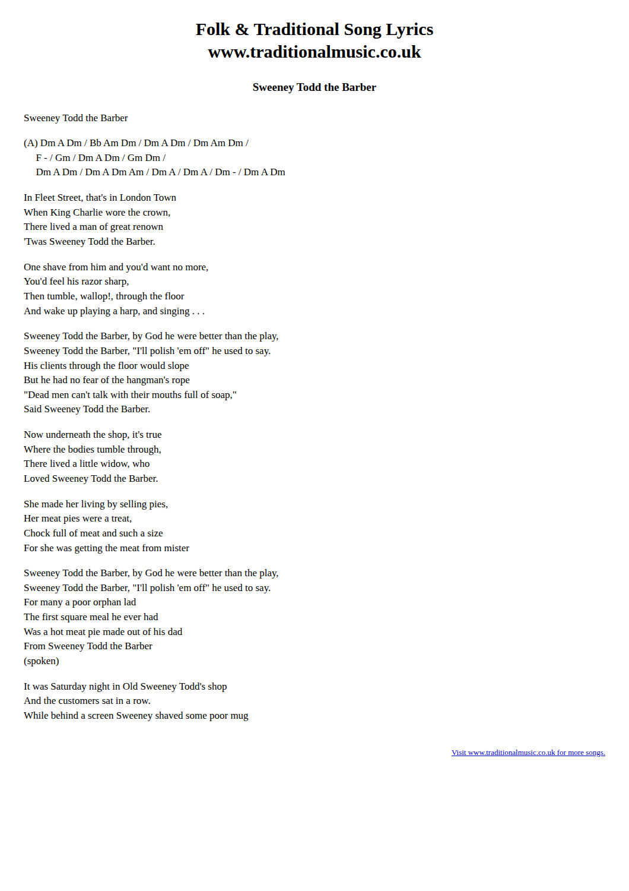Folk & Traditional Song Lyrics www.traditionalmusic.co.uk
Sweeney Todd the Barber
Sweeney Todd the Barber
(A) Dm A Dm / Bb Am Dm / Dm A Dm / Dm Am Dm / F - / Gm / Dm A Dm / Gm Dm / Dm A Dm / Dm A Dm Am / Dm A / Dm A / Dm - / Dm A Dm
In Fleet Street, that's in London Town
When King Charlie wore the crown,
There lived a man of great renown
'Twas Sweeney Todd the Barber.
One shave from him and you'd want no more,
You'd feel his razor sharp,
Then tumble, wallop!, through the floor
And wake up playing a harp, and singing . . .
Sweeney Todd the Barber, by God he were better than the play,
Sweeney Todd the Barber, "I'll polish 'em off" he used to say.
His clients through the floor would slope
But he had no fear of the hangman's rope
"Dead men can't talk with their mouths full of soap,"
Said Sweeney Todd the Barber.
Now underneath the shop, it's true
Where the bodies tumble through,
There lived a little widow, who
Loved Sweeney Todd the Barber.
She made her living by selling pies,
Her meat pies were a treat,
Chock full of meat and such a size
For she was getting the meat from mister
Sweeney Todd the Barber, by God he were better than the play,
Sweeney Todd the Barber, "I'll polish 'em off" he used to say.
For many a poor orphan lad
The first square meal he ever had
Was a hot meat pie made out of his dad
From Sweeney Todd the Barber
(spoken)
It was Saturday night in Old Sweeney Todd's shop
And the customers sat in a row.
While behind a screen Sweeney shaved some poor mug
Visit www.traditionalmusic.co.uk for more songs.